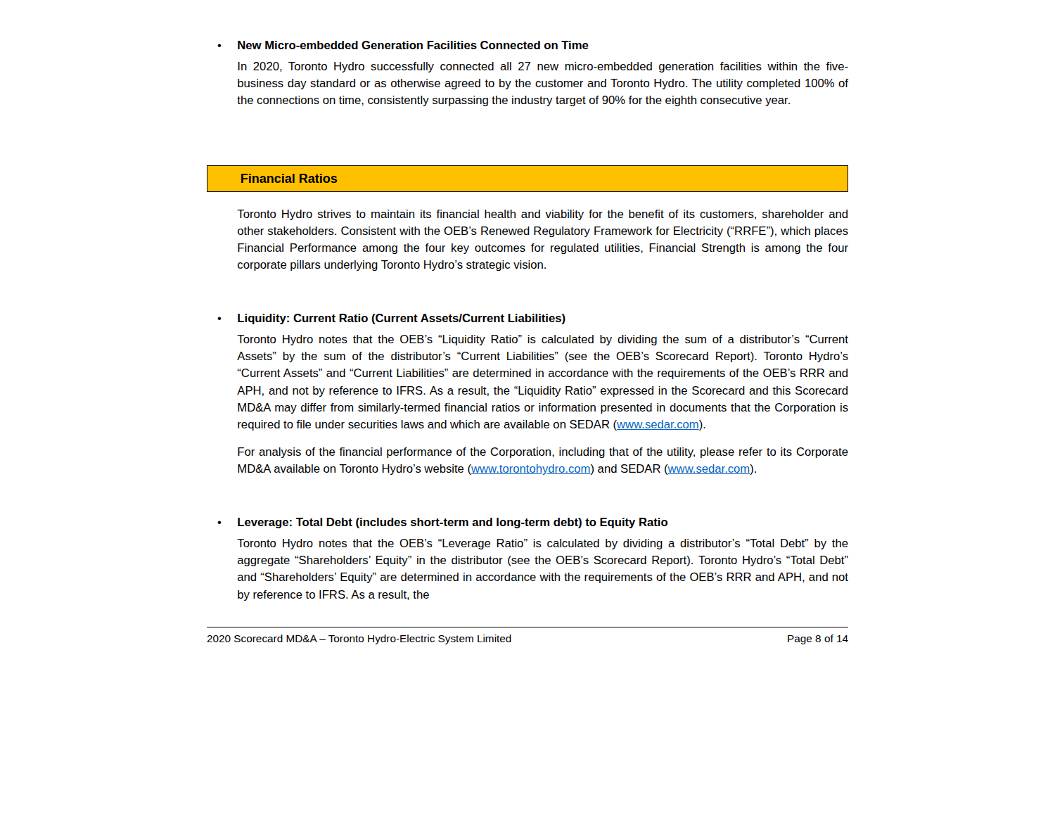New Micro-embedded Generation Facilities Connected on Time
In 2020, Toronto Hydro successfully connected all 27 new micro-embedded generation facilities within the five-business day standard or as otherwise agreed to by the customer and Toronto Hydro. The utility completed 100% of the connections on time, consistently surpassing the industry target of 90% for the eighth consecutive year.
Financial Ratios
Toronto Hydro strives to maintain its financial health and viability for the benefit of its customers, shareholder and other stakeholders. Consistent with the OEB’s Renewed Regulatory Framework for Electricity (“RRFE”), which places Financial Performance among the four key outcomes for regulated utilities, Financial Strength is among the four corporate pillars underlying Toronto Hydro’s strategic vision.
Liquidity: Current Ratio (Current Assets/Current Liabilities)
Toronto Hydro notes that the OEB’s “Liquidity Ratio” is calculated by dividing the sum of a distributor’s “Current Assets” by the sum of the distributor’s “Current Liabilities” (see the OEB’s Scorecard Report). Toronto Hydro’s “Current Assets” and “Current Liabilities” are determined in accordance with the requirements of the OEB’s RRR and APH, and not by reference to IFRS. As a result, the “Liquidity Ratio” expressed in the Scorecard and this Scorecard MD&A may differ from similarly-termed financial ratios or information presented in documents that the Corporation is required to file under securities laws and which are available on SEDAR (www.sedar.com).
For analysis of the financial performance of the Corporation, including that of the utility, please refer to its Corporate MD&A available on Toronto Hydro’s website (www.torontohydro.com) and SEDAR (www.sedar.com).
Leverage: Total Debt (includes short-term and long-term debt) to Equity Ratio
Toronto Hydro notes that the OEB’s “Leverage Ratio” is calculated by dividing a distributor’s “Total Debt” by the aggregate “Shareholders’ Equity” in the distributor (see the OEB’s Scorecard Report). Toronto Hydro’s “Total Debt” and “Shareholders’ Equity” are determined in accordance with the requirements of the OEB’s RRR and APH, and not by reference to IFRS. As a result, the
2020 Scorecard MD&A – Toronto Hydro-Electric System Limited Page 8 of 14